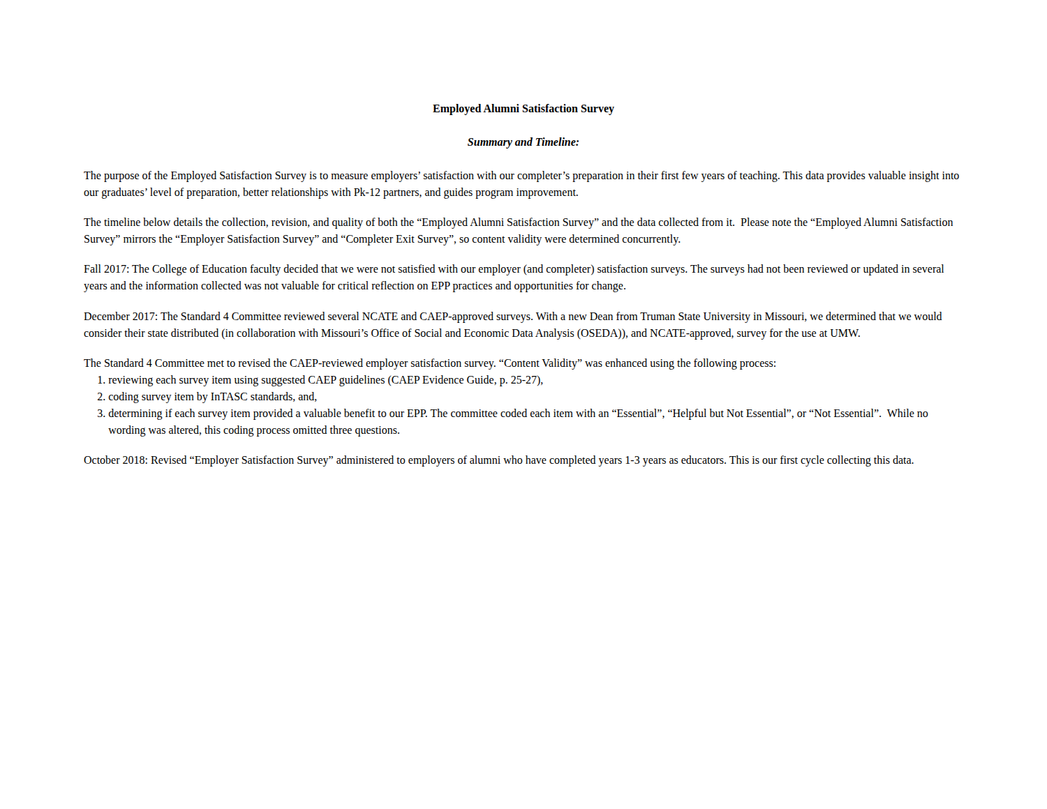Employed Alumni Satisfaction Survey
Summary and Timeline:
The purpose of the Employed Satisfaction Survey is to measure employers’ satisfaction with our completer’s preparation in their first few years of teaching. This data provides valuable insight into our graduates’ level of preparation, better relationships with Pk-12 partners, and guides program improvement.
The timeline below details the collection, revision, and quality of both the “Employed Alumni Satisfaction Survey” and the data collected from it. Please note the “Employed Alumni Satisfaction Survey” mirrors the “Employer Satisfaction Survey” and “Completer Exit Survey”, so content validity were determined concurrently.
Fall 2017: The College of Education faculty decided that we were not satisfied with our employer (and completer) satisfaction surveys. The surveys had not been reviewed or updated in several years and the information collected was not valuable for critical reflection on EPP practices and opportunities for change.
December 2017: The Standard 4 Committee reviewed several NCATE and CAEP-approved surveys. With a new Dean from Truman State University in Missouri, we determined that we would consider their state distributed (in collaboration with Missouri’s Office of Social and Economic Data Analysis (OSEDA)), and NCATE-approved, survey for the use at UMW.
The Standard 4 Committee met to revised the CAEP-reviewed employer satisfaction survey. “Content Validity” was enhanced using the following process:
reviewing each survey item using suggested CAEP guidelines (CAEP Evidence Guide, p. 25-27),
coding survey item by InTASC standards, and,
determining if each survey item provided a valuable benefit to our EPP. The committee coded each item with an “Essential”, “Helpful but Not Essential”, or “Not Essential”. While no wording was altered, this coding process omitted three questions.
October 2018: Revised “Employer Satisfaction Survey” administered to employers of alumni who have completed years 1-3 years as educators. This is our first cycle collecting this data.